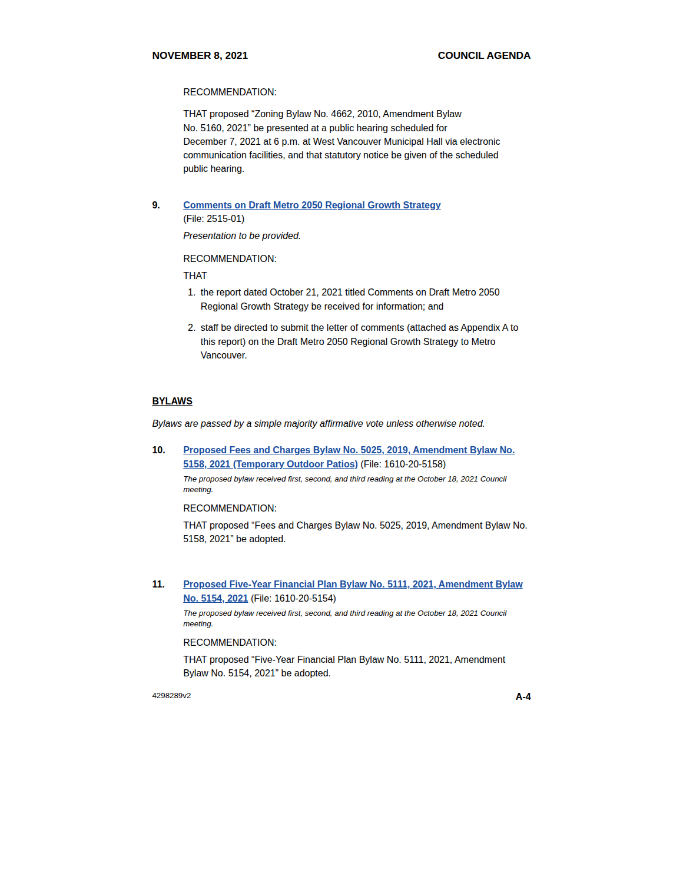NOVEMBER 8, 2021 COUNCIL AGENDA
RECOMMENDATION:
THAT proposed “Zoning Bylaw No. 4662, 2010, Amendment Bylaw
No. 5160, 2021” be presented at a public hearing scheduled for
December 7, 2021 at 6 p.m. at West Vancouver Municipal Hall via electronic
communication facilities, and that statutory notice be given of the scheduled
public hearing.
9.
Comments on Draft Metro 2050 Regional Growth Strategy
(File: 2515-01)
Presentation to be provided.
RECOMMENDATION:
THAT
the report dated October 21, 2021 titled Comments on Draft Metro 2050 Regional Growth Strategy be received for information; and
staff be directed to submit the letter of comments (attached as Appendix A to this report) on the Draft Metro 2050 Regional Growth Strategy to Metro Vancouver.
BYLAWS
Bylaws are passed by a simple majority affirmative vote unless otherwise noted.
10.
Proposed Fees and Charges Bylaw No. 5025, 2019, Amendment Bylaw No. 5158, 2021 (Temporary Outdoor Patios) (File: 1610-20-5158)
The proposed bylaw received first, second, and third reading at the October 18, 2021 Council meeting.
RECOMMENDATION:
THAT proposed “Fees and Charges Bylaw No. 5025, 2019, Amendment Bylaw No. 5158, 2021” be adopted.
11.
Proposed Five-Year Financial Plan Bylaw No. 5111, 2021, Amendment Bylaw No. 5154, 2021 (File: 1610-20-5154)
The proposed bylaw received first, second, and third reading at the October 18, 2021 Council meeting.
RECOMMENDATION:
THAT proposed “Five-Year Financial Plan Bylaw No. 5111, 2021, Amendment Bylaw No. 5154, 2021” be adopted.
4298289v2 A-4